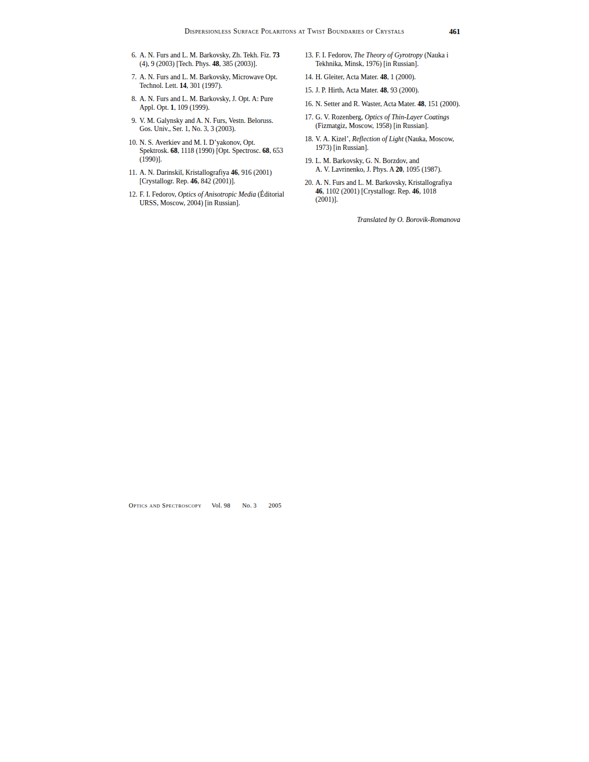Dispersionless Surface Polaritons at Twist Boundaries of Crystals 461
6. A. N. Furs and L. M. Barkovsky, Zh. Tekh. Fiz. 73 (4), 9 (2003) [Tech. Phys. 48, 385 (2003)].
7. A. N. Furs and L. M. Barkovsky, Microwave Opt. Technol. Lett. 14, 301 (1997).
8. A. N. Furs and L. M. Barkovsky, J. Opt. A: Pure Appl. Opt. 1, 109 (1999).
9. V. M. Galynsky and A. N. Furs, Vestn. Beloruss. Gos. Univ., Ser. 1, No. 3, 3 (2003).
10. N. S. Averkiev and M. I. D’yakonov, Opt. Spektrosk. 68, 1118 (1990) [Opt. Spectrosc. 68, 653 (1990)].
11. A. N. Darinskiĭ, Kristallografiya 46, 916 (2001) [Crystallogr. Rep. 46, 842 (2001)].
12. F. I. Fedorov, Optics of Anisotropic Media (Éditorial URSS, Moscow, 2004) [in Russian].
13. F. I. Fedorov, The Theory of Gyrotropy (Nauka i Tekhnika, Minsk, 1976) [in Russian].
14. H. Gleiter, Acta Mater. 48, 1 (2000).
15. J. P. Hirth, Acta Mater. 48, 93 (2000).
16. N. Setter and R. Waster, Acta Mater. 48, 151 (2000).
17. G. V. Rozenberg, Optics of Thin-Layer Coatings (Fizmatgiz, Moscow, 1958) [in Russian].
18. V. A. Kizel’, Reflection of Light (Nauka, Moscow, 1973) [in Russian].
19. L. M. Barkovsky, G. N. Borzdov, and A. V. Lavrinenko, J. Phys. A 20, 1095 (1987).
20. A. N. Furs and L. M. Barkovsky, Kristallografiya 46, 1102 (2001) [Crystallogr. Rep. 46, 1018 (2001)].
Translated by O. Borovik-Romanova
Optics and Spectroscopy Vol. 98 No. 3 2005